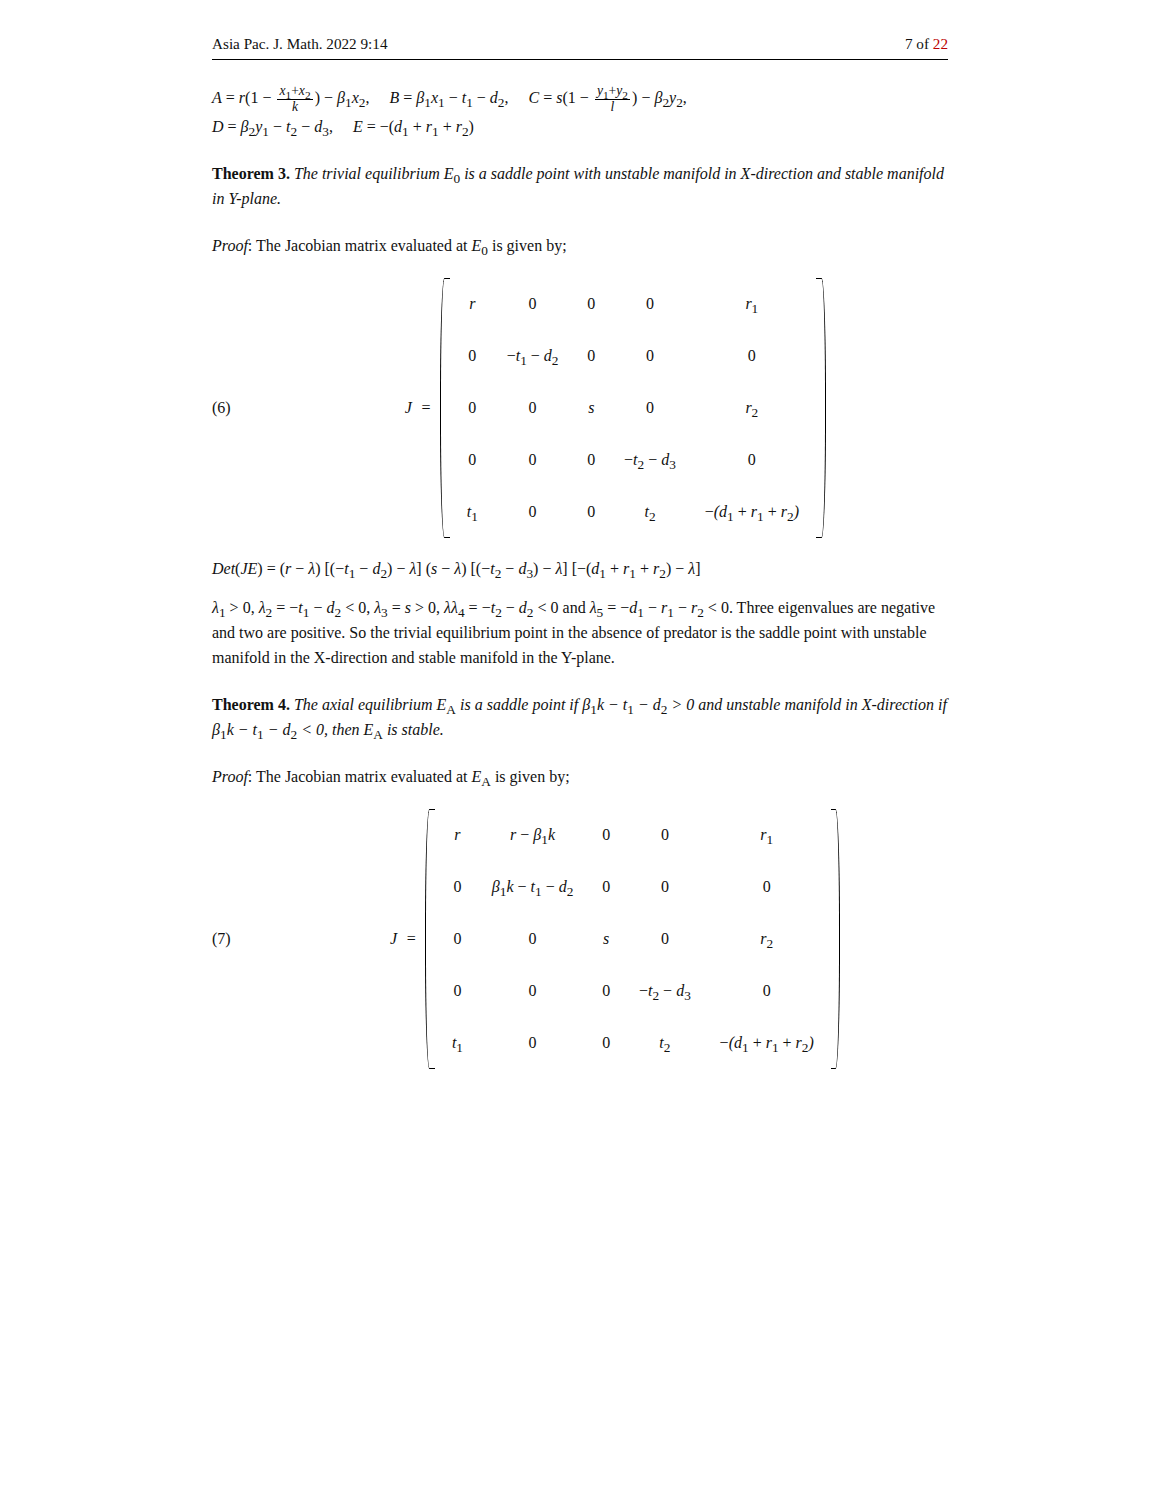Asia Pac. J. Math. 2022 9:14
7 of 22
A = r(1 − x1+x2 k) − β1x2, B = β1x1 − t1 − d2, C = s(1 − y1+y2 l) − β2y2,
D = β2y1 − t2 − d3, E = −(d1 + r1 + r2)
Theorem 3. The trivial equilibrium E0 is a saddle point with unstable manifold in X-direction and stable manifold in Y-plane.
Proof: The Jacobian matrix evaluated at E0 is given by;
(6)
J =
| r | 0 | 0 | 0 | r 1 |
| 0 | − t 1 − d 2 | 0 | 0 | 0 |
| 0 | 0 | s | 0 | r 2 |
| 0 | 0 | 0 | − t 2 − d 3 | 0 |
| t 1 | 0 | 0 | t 2 | − ( d 1 + r 1 + r 2 ) |
Det(JE) = (r − λ) [(−t1 − d2) − λ] (s − λ) [(−t2 − d3) − λ] [−(d1 + r1 + r2) − λ]
λ1 > 0, λ2 = −t1 − d2 < 0, λ3 = s > 0, λλ4 = −t2 − d2 < 0 and λ5 = −d1 − r1 − r2 < 0. Three eigenvalues are negative and two are positive. So the trivial equilibrium point in the absence of predator is the saddle point with unstable manifold in the X-direction and stable manifold in the Y-plane.
Theorem 4. The axial equilibrium EA is a saddle point if β1k − t1 − d2 > 0 and unstable manifold in X-direction if β1k − t1 − d2 < 0, then EA is stable.
Proof: The Jacobian matrix evaluated at EA is given by;
(7)
J =
| r | r − β 1 k | 0 | 0 | r 1 |
| 0 | β 1 k − t 1 − d 2 | 0 | 0 | 0 |
| 0 | 0 | s | 0 | r 2 |
| 0 | 0 | 0 | − t 2 − d 3 | 0 |
| t 1 | 0 | 0 | t 2 | − ( d 1 + r 1 + r 2 ) |